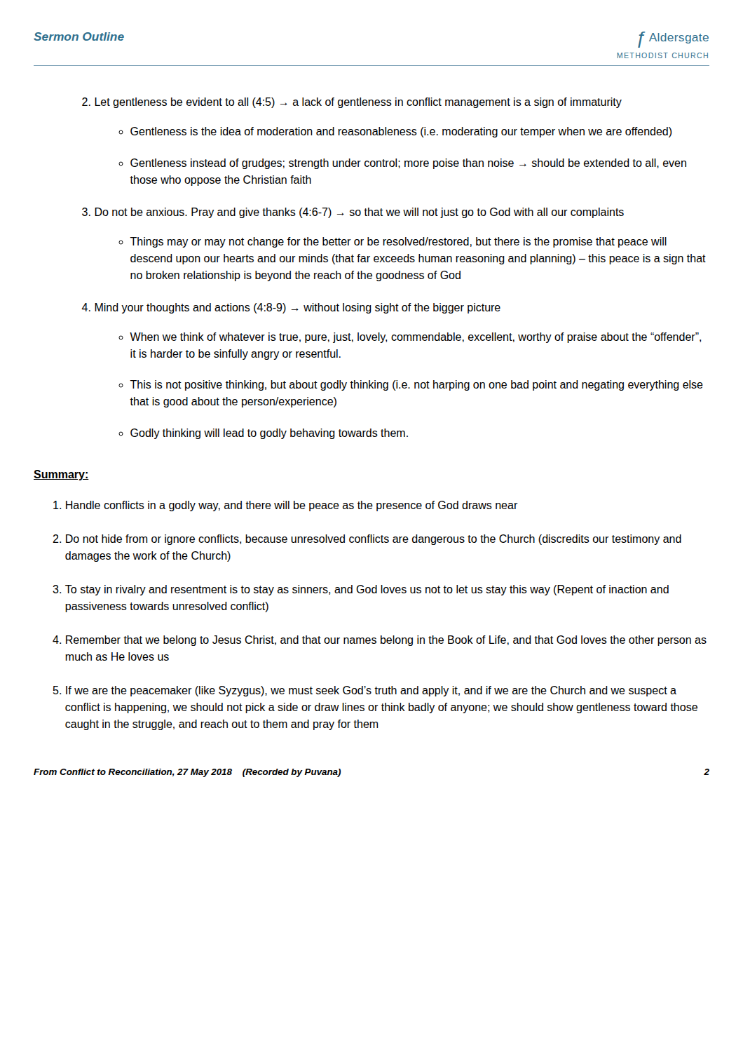Sermon Outline
ƒ Aldersgate
METHODIST CHURCH
Let gentleness be evident to all (4:5) → a lack of gentleness in conflict management is a sign of immaturity
Gentleness is the idea of moderation and reasonableness (i.e. moderating our temper when we are offended)
Gentleness instead of grudges; strength under control; more poise than noise → should be extended to all, even those who oppose the Christian faith
Do not be anxious. Pray and give thanks (4:6-7) → so that we will not just go to God with all our complaints
Things may or may not change for the better or be resolved/restored, but there is the promise that peace will descend upon our hearts and our minds (that far exceeds human reasoning and planning) – this peace is a sign that no broken relationship is beyond the reach of the goodness of God
Mind your thoughts and actions (4:8-9) → without losing sight of the bigger picture
When we think of whatever is true, pure, just, lovely, commendable, excellent, worthy of praise about the “offender”, it is harder to be sinfully angry or resentful.
This is not positive thinking, but about godly thinking (i.e. not harping on one bad point and negating everything else that is good about the person/experience)
Godly thinking will lead to godly behaving towards them.
Summary:
Handle conflicts in a godly way, and there will be peace as the presence of God draws near
Do not hide from or ignore conflicts, because unresolved conflicts are dangerous to the Church (discredits our testimony and damages the work of the Church)
To stay in rivalry and resentment is to stay as sinners, and God loves us not to let us stay this way (Repent of inaction and passiveness towards unresolved conflict)
Remember that we belong to Jesus Christ, and that our names belong in the Book of Life, and that God loves the other person as much as He loves us
If we are the peacemaker (like Syzygus), we must seek God’s truth and apply it, and if we are the Church and we suspect a conflict is happening, we should not pick a side or draw lines or think badly of anyone; we should show gentleness toward those caught in the struggle, and reach out to them and pray for them
From Conflict to Reconciliation, 27 May 2018 (Recorded by Puvana) 2